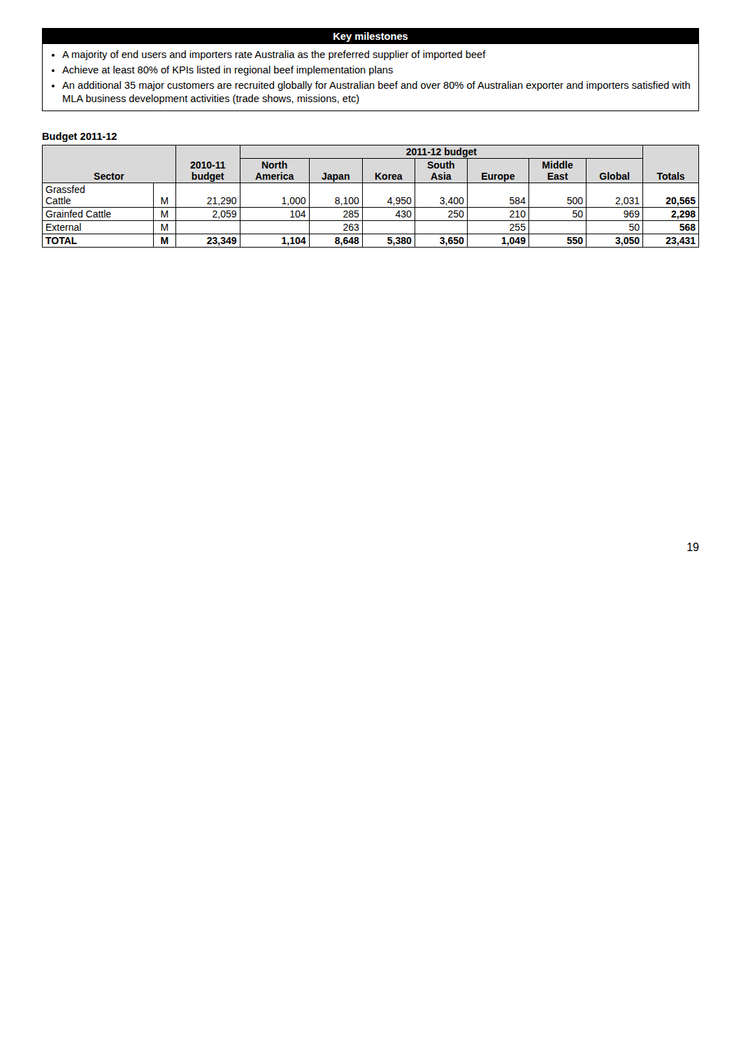Key milestones
A majority of end users and importers rate Australia as the preferred supplier of imported beef
Achieve at least 80% of KPIs listed in regional beef implementation plans
An additional 35 major customers are recruited globally for Australian beef and over 80% of Australian exporter and importers satisfied with MLA business development activities (trade shows, missions, etc)
Budget 2011-12
| Sector | 2010-11 budget | 2011-12 budget | Totals |
| --- | --- | --- | --- |
| North America | Japan | Korea | South Asia | Europe | Middle East | Global |
| Grassfed Cattle | M | 21,290 | 1,000 | 8,100 | 4,950 | 3,400 | 584 | 500 | 2,031 | 20,565 |
| Grainfed Cattle | M | 2,059 | 104 | 285 | 430 | 250 | 210 | 50 | 969 | 2,298 |
| External | M | | | 263 | | | 255 | | 50 | 568 |
| TOTAL | M | 23,349 | 1,104 | 8,648 | 5,380 | 3,650 | 1,049 | 550 | 3,050 | 23,431 |
19